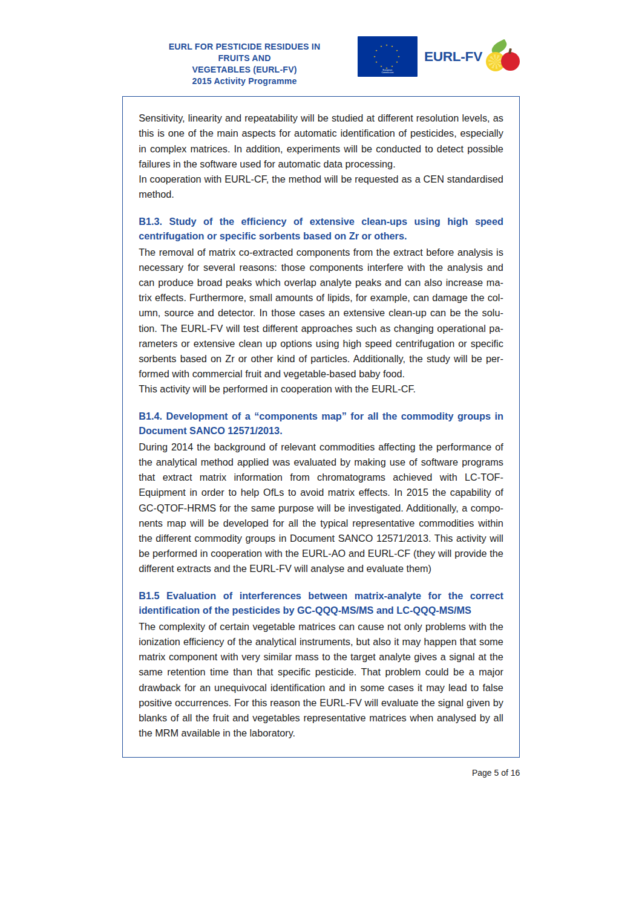EURL FOR PESTICIDE RESIDUES IN FRUITS AND
VEGETABLES (EURL-FV)
2015 Activity Programme
★ ★ ★ ★ ★ ★ ★ ★ ★ ★ ★ ★
European
Commission
EURL-FV
Sensitivity, linearity and repeatability will be studied at different resolution levels, as this is one of the main aspects for automatic identification of pesticides, especially in complex matrices. In addition, experiments will be conducted to detect possible failures in the software used for automatic data processing.
In cooperation with EURL-CF, the method will be requested as a CEN standardised method.
B1.3. Study of the efficiency of extensive clean-ups using high speed centrifugation or specific sorbents based on Zr or others.
The removal of matrix co-extracted components from the extract before analysis is necessary for several reasons: those components interfere with the analysis and can produce broad peaks which overlap analyte peaks and can also increase matrix effects. Furthermore, small amounts of lipids, for example, can damage the column, source and detector. In those cases an extensive clean-up can be the solution. The EURL-FV will test different approaches such as changing operational parameters or extensive clean up options using high speed centrifugation or specific sorbents based on Zr or other kind of particles. Additionally, the study will be performed with commercial fruit and vegetable-based baby food.
This activity will be performed in cooperation with the EURL-CF.
B1.4. Development of a “components map” for all the commodity groups in Document SANCO 12571/2013.
During 2014 the background of relevant commodities affecting the performance of the analytical method applied was evaluated by making use of software programs that extract matrix information from chromatograms achieved with LC-TOF-Equipment in order to help OfLs to avoid matrix effects. In 2015 the capability of GC-QTOF-HRMS for the same purpose will be investigated. Additionally, a components map will be developed for all the typical representative commodities within the different commodity groups in Document SANCO 12571/2013. This activity will be performed in cooperation with the EURL-AO and EURL-CF (they will provide the different extracts and the EURL-FV will analyse and evaluate them)
B1.5 Evaluation of interferences between matrix-analyte for the correct identification of the pesticides by GC-QQQ-MS/MS and LC-QQQ-MS/MS
The complexity of certain vegetable matrices can cause not only problems with the ionization efficiency of the analytical instruments, but also it may happen that some matrix component with very similar mass to the target analyte gives a signal at the same retention time than that specific pesticide. That problem could be a major drawback for an unequivocal identification and in some cases it may lead to false positive occurrences. For this reason the EURL-FV will evaluate the signal given by blanks of all the fruit and vegetables representative matrices when analysed by all the MRM available in the laboratory.
Page 5 of 16